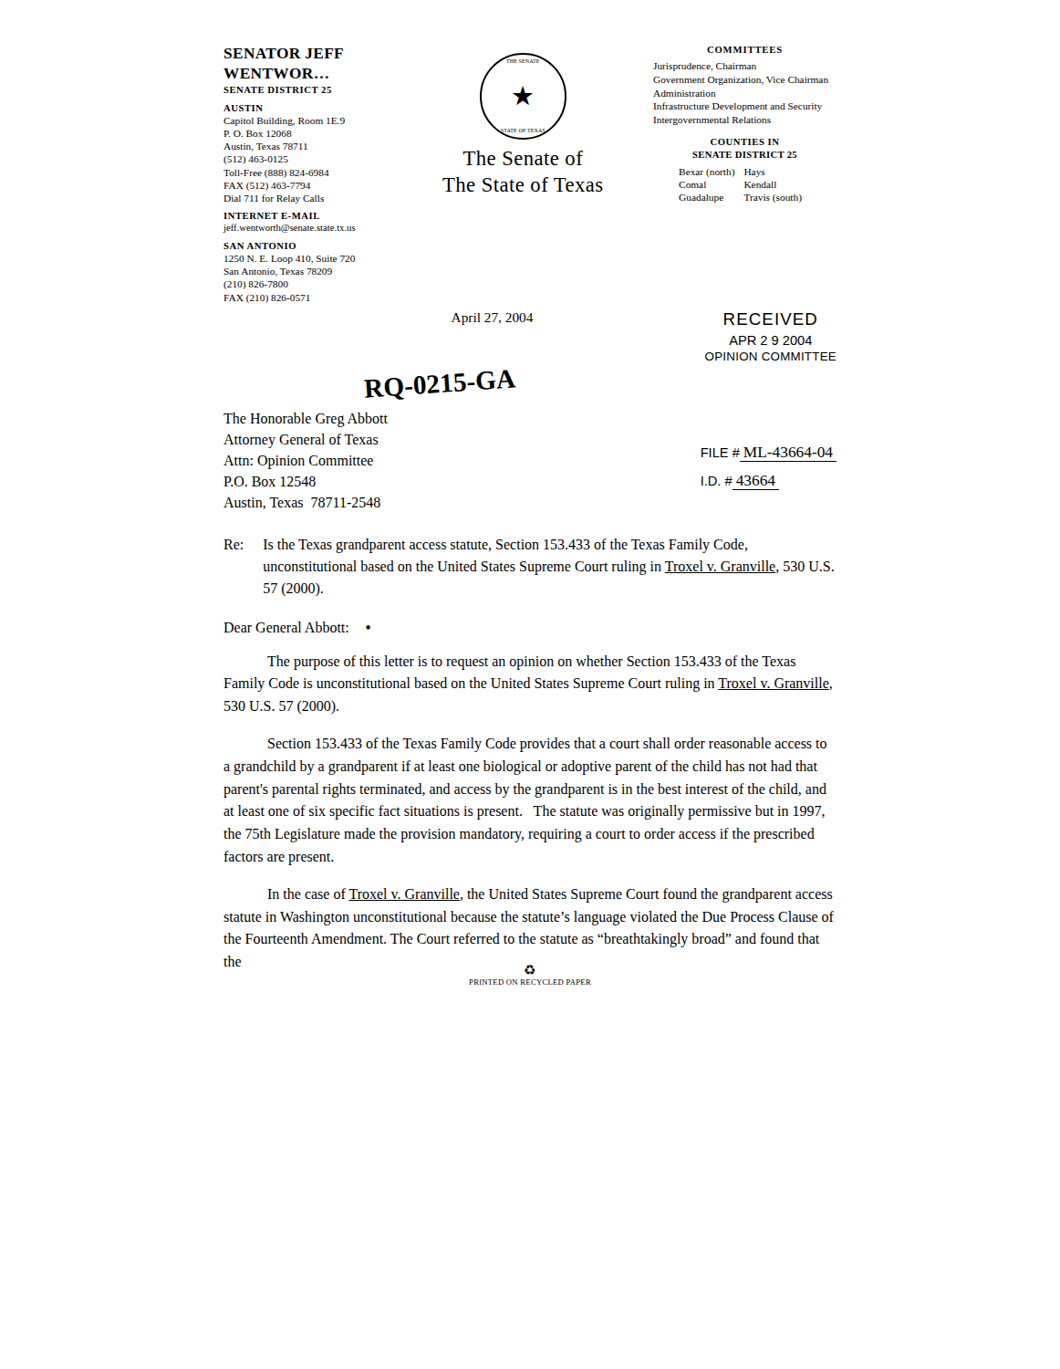SENATOR JEFF WENTWOR…
SENATE DISTRICT 25
AUSTIN
Capitol Building, Room 1E.9
P. O. Box 12068
Austin, Texas 78711
(512) 463-0125
Toll-Free (888) 824-6984
FAX (512) 463-7794
Dial 711 for Relay Calls
INTERNET E-MAIL
jeff.wentworth@senate.state.tx.us
SAN ANTONIO
1250 N. E. Loop 410, Suite 720
San Antonio, Texas 78209
(210) 826-7800
FAX (210) 826-0571
THE SENATE ★ STATE OF TEXAS
The Senate of
The State of Texas
COMMITTEES
Jurisprudence, Chairman
Government Organization, Vice Chairman
Administration
Infrastructure Development and Security
Intergovernmental Relations
COUNTIES IN
SENATE DISTRICT 25
| Bexar (north) | Hays |
| Comal | Kendall |
| Guadalupe | Travis (south) |
April 27, 2004
RECEIVED
APR 2 9 2004
OPINION COMMITTEE
RQ-0215-GA
The Honorable Greg Abbott
Attorney General of Texas
Attn: Opinion Committee
P.O. Box 12548
Austin, Texas 78711-2548
FILE #ML-43664-04
I.D. #43664
Re:
Is the Texas grandparent access statute, Section 153.433 of the Texas Family Code, unconstitutional based on the United States Supreme Court ruling in Troxel v. Granville, 530 U.S. 57 (2000).
Dear General Abbott:•
The purpose of this letter is to request an opinion on whether Section 153.433 of the Texas Family Code is unconstitutional based on the United States Supreme Court ruling in Troxel v. Granville, 530 U.S. 57 (2000).
Section 153.433 of the Texas Family Code provides that a court shall order reasonable access to a grandchild by a grandparent if at least one biological or adoptive parent of the child has not had that parent's parental rights terminated, and access by the grandparent is in the best interest of the child, and at least one of six specific fact situations is present. The statute was originally permissive but in 1997, the 75th Legislature made the provision mandatory, requiring a court to order access if the prescribed factors are present.
In the case of Troxel v. Granville, the United States Supreme Court found the grandparent access statute in Washington unconstitutional because the statute’s language violated the Due Process Clause of the Fourteenth Amendment. The Court referred to the statute as “breathtakingly broad” and found that the
♻ PRINTED ON RECYCLED PAPER